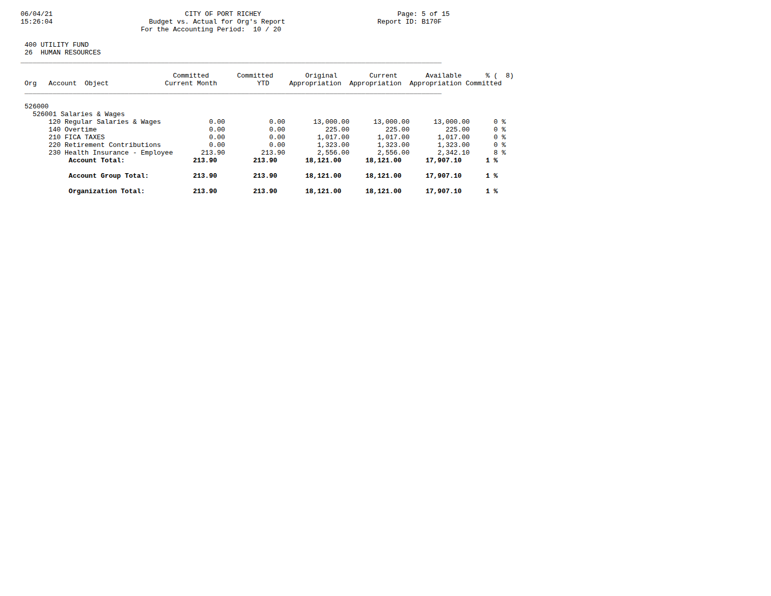06/04/21                                 CITY OF PORT RICHEY                                  Page: 5 of 15
15:26:04                        Budget vs. Actual for Org's Report                       Report ID: B170F
                              For the Accounting Period:  10 / 20

 400 UTILITY FUND
 26  HUMAN RESOURCES
_________________________________________________________________________________________________________

                                      Committed       Committed        Original        Current       Available      % (  8)
 Org   Account  Object              Current Month          YTD     Appropriation  Appropriation  Appropriation Committed
 ________________________________________________________________________________________________________

 526000
   526001 Salaries & Wages
       120 Regular Salaries & Wages            0.00           0.00       13,000.00      13,000.00      13,000.00      0 %
       140 Overtime                            0.00           0.00          225.00         225.00         225.00      0 %
       210 FICA TAXES                          0.00           0.00        1,017.00       1,017.00       1,017.00      0 %
       220 Retirement Contributions            0.00           0.00        1,323.00       1,323.00       1,323.00      0 %
       230 Health Insurance - Employee       213.90         213.90        2,556.00       2,556.00       2,342.10      8 %
            Account Total:                 213.90         213.90       18,121.00      18,121.00      17,907.10      1 %

            Account Group Total:           213.90         213.90       18,121.00      18,121.00      17,907.10      1 %

            Organization Total:            213.90         213.90       18,121.00      18,121.00      17,907.10      1 %